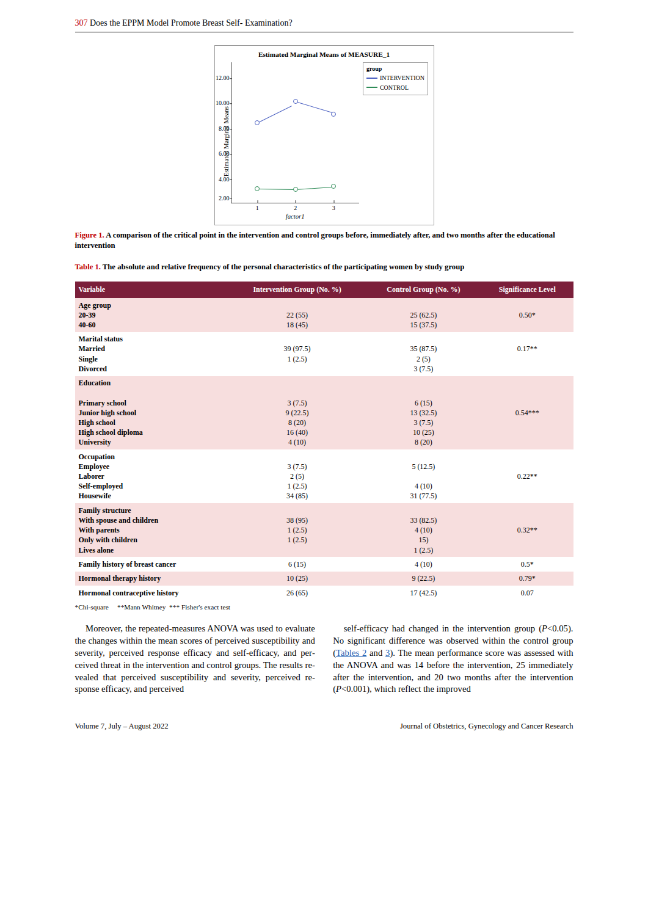307 Does the EPPM Model Promote Breast Self- Examination?
Estimated Marginal Means of MEASURE_1
Estimated Marginal Means
12.00
10.00
8.00
6.00
4.00
2.00
1
2
3
factor1
group
INTERVENTION
CONTROL
Figure 1. A comparison of the critical point in the intervention and control groups before, immediately after, and two months after the educational intervention
Table 1. The absolute and relative frequency of the personal characteristics of the participating women by study group
| Variable | Intervention Group (No. %) | Control Group (No. %) | Significance Level |
| --- | --- | --- | --- |
| Age group 20-39 40-60 | 22 (55) 18 (45) | 25 (62.5) 15 (37.5) | 0.50* |
| Marital status Married Single Divorced | 39 (97.5) 1 (2.5) | 35 (87.5) 2 (5) 3 (7.5) | 0.17** |
| Education Primary school Junior high school High school High school diploma University | 3 (7.5) 9 (22.5) 8 (20) 16 (40) 4 (10) | 6 (15) 13 (32.5) 3 (7.5) 10 (25) 8 (20) | 0.54*** |
| Occupation Employee Laborer Self-employed Housewife | 3 (7.5) 2 (5) 1 (2.5) 34 (85) | 5 (12.5) 4 (10) 31 (77.5) | 0.22** |
| Family structure With spouse and children With parents Only with children Lives alone | 38 (95) 1 (2.5) 1 (2.5) | 33 (82.5) 4 (10) 15) 1 (2.5) | 0.32** |
| Family history of breast cancer | 6 (15) | 4 (10) | 0.5* |
| Hormonal therapy history | 10 (25) | 9 (22.5) | 0.79* |
| Hormonal contraceptive history | 26 (65) | 17 (42.5) | 0.07 |
*Chi-square **Mann Whitney *** Fisher's exact test
Moreover, the repeated-measures ANOVA was used to evaluate the changes within the mean scores of perceived susceptibility and severity, perceived response efficacy and self-efficacy, and perceived threat in the intervention and control groups. The results revealed that perceived susceptibility and severity, perceived response efficacy, and perceived
self-efficacy had changed in the intervention group (P<0.05). No significant difference was observed within the control group (Tables 2 and 3). The mean performance score was assessed with the ANOVA and was 14 before the intervention, 25 immediately after the intervention, and 20 two months after the intervention (P<0.001), which reflect the improved
Volume 7, July – August 2022
Journal of Obstetrics, Gynecology and Cancer Research